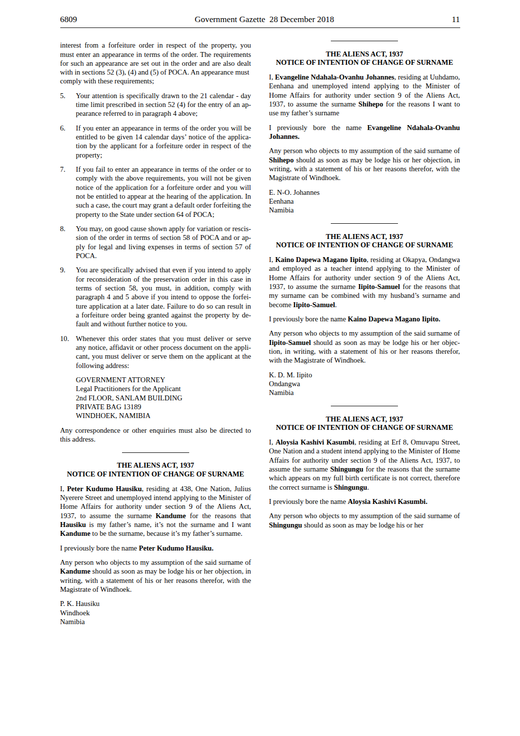6809 Government Gazette 28 December 2018 11
interest from a forfeiture order in respect of the property, you must enter an appearance in terms of the order. The requirements for such an appearance are set out in the order and are also dealt with in sections 52 (3), (4) and (5) of POCA. An appearance must comply with these requirements;
5. Your attention is specifically drawn to the 21 calendar - day time limit prescribed in section 52 (4) for the entry of an appearance referred to in paragraph 4 above;
6. If you enter an appearance in terms of the order you will be entitled to be given 14 calendar days’ notice of the application by the applicant for a forfeiture order in respect of the property;
7. If you fail to enter an appearance in terms of the order or to comply with the above requirements, you will not be given notice of the application for a forfeiture order and you will not be entitled to appear at the hearing of the application. In such a case, the court may grant a default order forfeiting the property to the State under section 64 of POCA;
8. You may, on good cause shown apply for variation or rescission of the order in terms of section 58 of POCA and or apply for legal and living expenses in terms of section 57 of POCA.
9. You are specifically advised that even if you intend to apply for reconsideration of the preservation order in this case in terms of section 58, you must, in addition, comply with paragraph 4 and 5 above if you intend to oppose the forfeiture application at a later date. Failure to do so can result in a forfeiture order being granted against the property by default and without further notice to you.
10. Whenever this order states that you must deliver or serve any notice, affidavit or other process document on the applicant, you must deliver or serve them on the applicant at the following address:
GOVERNMENT ATTORNEY
Legal Practitioners for the Applicant
2nd FLOOR, SANLAM BUILDING
PRIVATE BAG 13189
WINDHOEK, NAMIBIA
Any correspondence or other enquiries must also be directed to this address.
THE ALIENS ACT, 1937
NOTICE OF INTENTION OF CHANGE OF SURNAME
I, Peter Kudumo Hausiku, residing at 438, One Nation, Julius Nyerere Street and unemployed intend applying to the Minister of Home Affairs for authority under section 9 of the Aliens Act, 1937, to assume the surname Kandume for the reasons that Hausiku is my father’s name, it’s not the surname and I want Kandume to be the surname, because it’s my father’s surname.
I previously bore the name Peter Kudumo Hausiku.
Any person who objects to my assumption of the said surname of Kandume should as soon as may be lodge his or her objection, in writing, with a statement of his or her reasons therefor, with the Magistrate of Windhoek.
P. K. Hausiku
Windhoek
Namibia
THE ALIENS ACT, 1937
NOTICE OF INTENTION OF CHANGE OF SURNAME
I, Evangeline Ndahala-Ovanhu Johannes, residing at Uuhdamo, Eenhana and unemployed intend applying to the Minister of Home Affairs for authority under section 9 of the Aliens Act, 1937, to assume the surname Shihepo for the reasons I want to use my father’s surname
I previously bore the name Evangeline Ndahala-Ovanhu Johannes.
Any person who objects to my assumption of the said surname of Shihepo should as soon as may be lodge his or her objection, in writing, with a statement of his or her reasons therefor, with the Magistrate of Windhoek.
E. N-O. Johannes
Eenhana
Namibia
THE ALIENS ACT, 1937
NOTICE OF INTENTION OF CHANGE OF SURNAME
I, Kaino Dapewa Magano Iipito, residing at Okapya, Ondangwa and employed as a teacher intend applying to the Minister of Home Affairs for authority under section 9 of the Aliens Act, 1937, to assume the surname Iipito-Samuel for the reasons that my surname can be combined with my husband’s surname and become Iipito-Samuel.
I previously bore the name Kaino Dapewa Magano Iipito.
Any person who objects to my assumption of the said surname of Iipito-Samuel should as soon as may be lodge his or her objection, in writing, with a statement of his or her reasons therefor, with the Magistrate of Windhoek.
K. D. M. Iipito
Ondangwa
Namibia
THE ALIENS ACT, 1937
NOTICE OF INTENTION OF CHANGE OF SURNAME
I, Aloysia Kashivi Kasumbi, residing at Erf 8, Omuvapu Street, One Nation and a student intend applying to the Minister of Home Affairs for authority under section 9 of the Aliens Act, 1937, to assume the surname Shingungu for the reasons that the surname which appears on my full birth certificate is not correct, therefore the correct surname is Shingungu.
I previously bore the name Aloysia Kashivi Kasumbi.
Any person who objects to my assumption of the said surname of Shingungu should as soon as may be lodge his or her